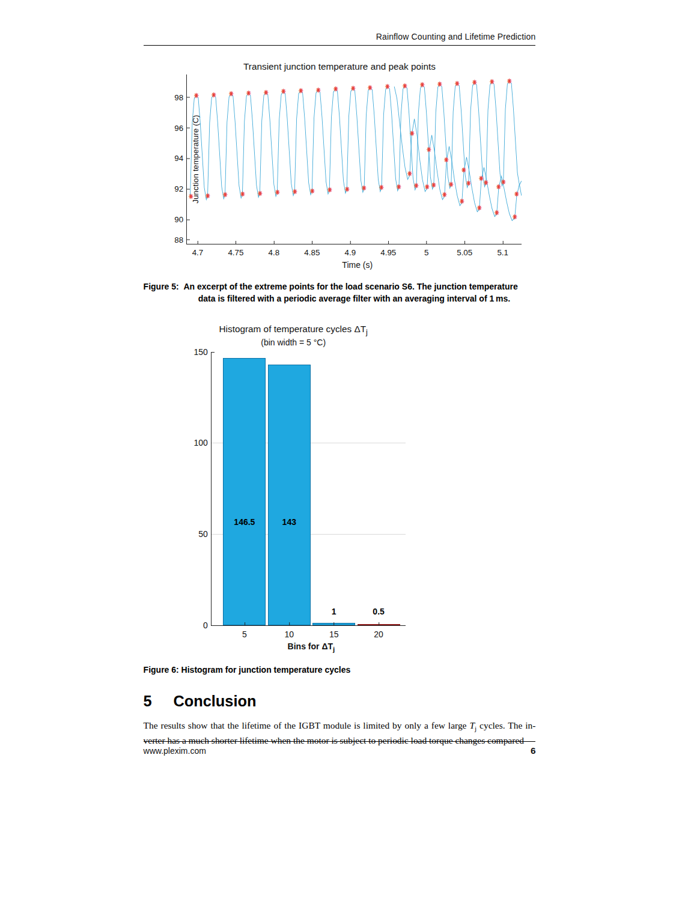Rainflow Counting and Lifetime Prediction
Transient junction temperature and peak points
Junction temperature (C) 98 96 94 92 90 88 4.7 4.75 4.8 4.85 4.9 4.95 5 5.05 5.1 ✳✳✳ ✳✳✳ ✳✳✳ ✳✳✳ ✳✳✳ ✳✳✳ ✳ ✳✳✳ ✳✳✳ ✳✳✳ ✳✳✳ ✳✳✳ ✳✳✳ ✳ ✳✳ ✳✳ ✳✳ ✳✳ ✳✳ ✳✳ ✳✳
Time (s)
Figure 5: An excerpt of the extreme points for the load scenario S6. The junction temperature data is filtered with a periodic average filter with an averaging interval of 1 ms.
Histogram of temperature cycles ΔTj (bin width = 5 °C)
Number of cycles that fall into bin 150 100 50 0
146.5 143 1 0.5 5 10 15 20
Bins for ΔTj
Figure 6: Histogram for junction temperature cycles
5 Conclusion
The results show that the lifetime of the IGBT module is limited by only a few large Tj cycles. The inverter has a much shorter lifetime when the motor is subject to periodic load torque changes compared
www.plexim.com 6